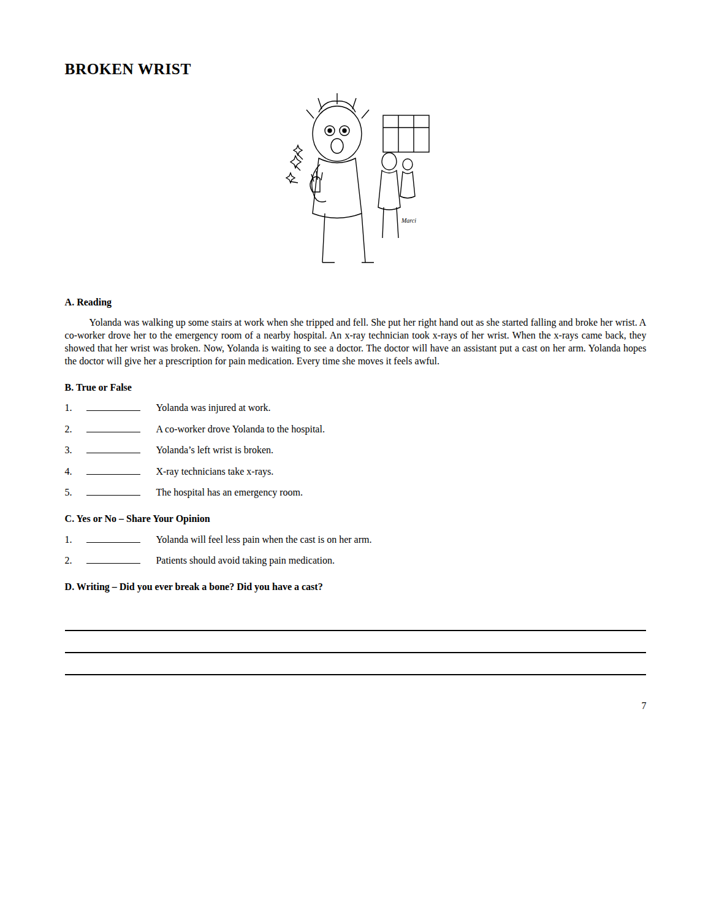BROKEN WRIST
A. Reading
Yolanda was walking up some stairs at work when she tripped and fell. She put her right hand out as she started falling and broke her wrist. A co-worker drove her to the emergency room of a nearby hospital. An x-ray technician took x-rays of her wrist. When the x-rays came back, they showed that her wrist was broken. Now, Yolanda is waiting to see a doctor. The doctor will have an assistant put a cast on her arm. Yolanda hopes the doctor will give her a prescription for pain medication. Every time she moves it feels awful.
B. True or False
Yolanda was injured at work.
A co-worker drove Yolanda to the hospital.
Yolanda’s left wrist is broken.
X-ray technicians take x-rays.
The hospital has an emergency room.
C. Yes or No – Share Your Opinion
Yolanda will feel less pain when the cast is on her arm.
Patients should avoid taking pain medication.
D. Writing – Did you ever break a bone? Did you have a cast?
7